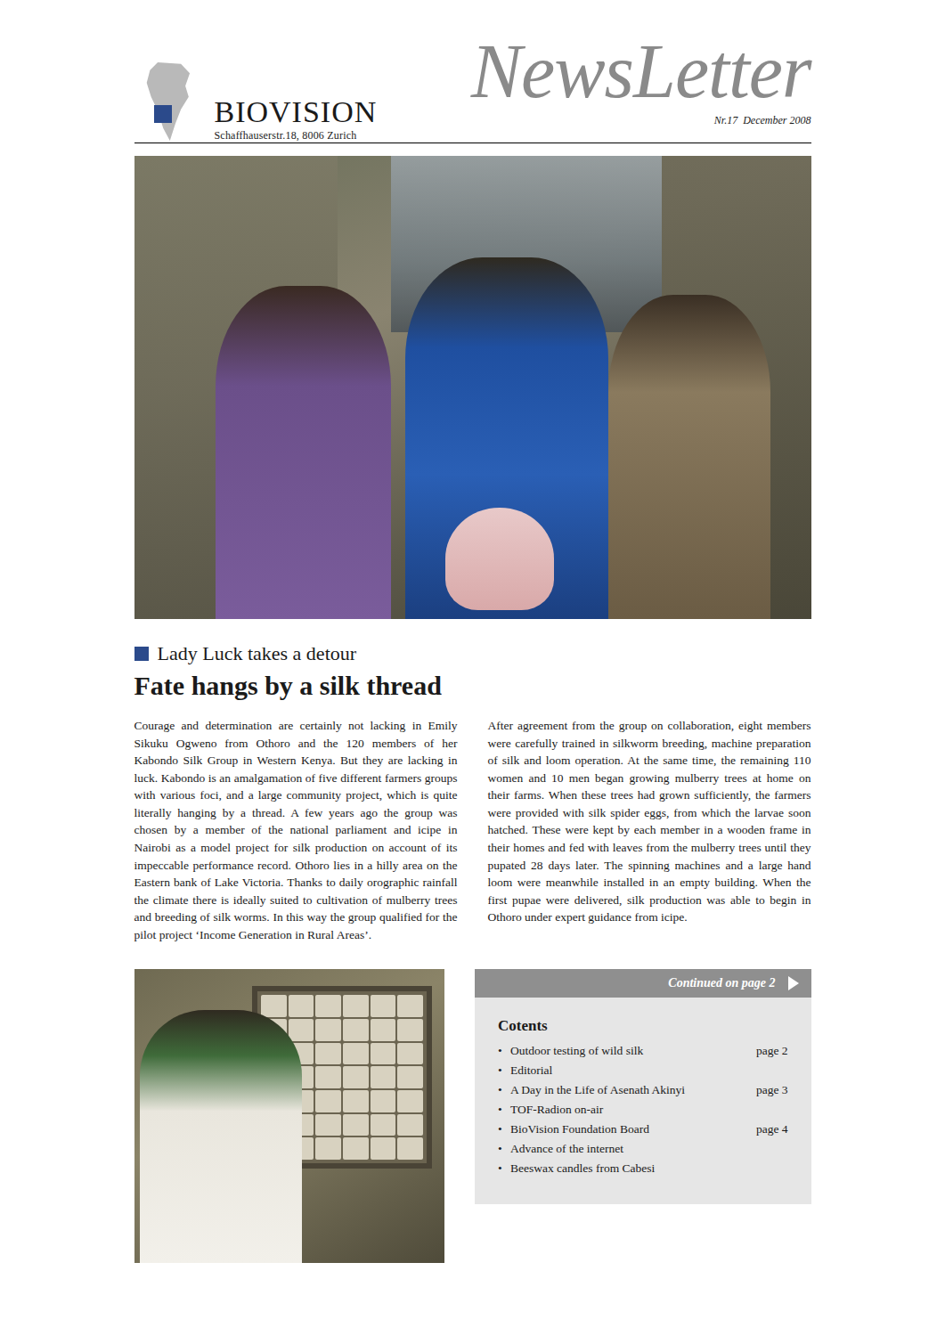BIOVISION
Schaffhauserstr.18, 8006 Zurich
NewsLetter
Nr.17 December 2008
Lady Luck takes a detour
Fate hangs by a silk thread
Courage and determination are certainly not lacking in Emily Sikuku Ogweno from Othoro and the 120 members of her Kabondo Silk Group in Western Kenya. But they are lacking in luck. Kabondo is an amalgamation of five different farmers groups with various foci, and a large community project, which is quite literally hanging by a thread. A few years ago the group was chosen by a member of the national parliament and icipe in Nairobi as a model project for silk production on account of its impeccable performance record. Othoro lies in a hilly area on the Eastern bank of Lake Victoria. Thanks to daily orographic rainfall the climate there is ideally suited to cultivation of mulberry trees and breeding of silk worms. In this way the group qualified for the pilot project ‘Income Generation in Rural Areas’.
After agreement from the group on collaboration, eight members were carefully trained in silkworm breeding, machine preparation of silk and loom operation. At the same time, the remaining 110 women and 10 men began growing mulberry trees at home on their farms. When these trees had grown sufficiently, the farmers were provided with silk spider eggs, from which the larvae soon hatched. These were kept by each member in a wooden frame in their homes and fed with leaves from the mulberry trees until they pupated 28 days later. The spinning machines and a large hand loom were meanwhile installed in an empty building. When the first pupae were delivered, silk production was able to begin in Othoro under expert guidance from icipe.
Continued on page 2
Cotents
•Outdoor testing of wild silk page 2
•Editorial
•A Day in the Life of Asenath Akinyi page 3
•TOF-Radion on-air
•BioVision Foundation Board page 4
•Advance of the internet
•Beeswax candles from Cabesi